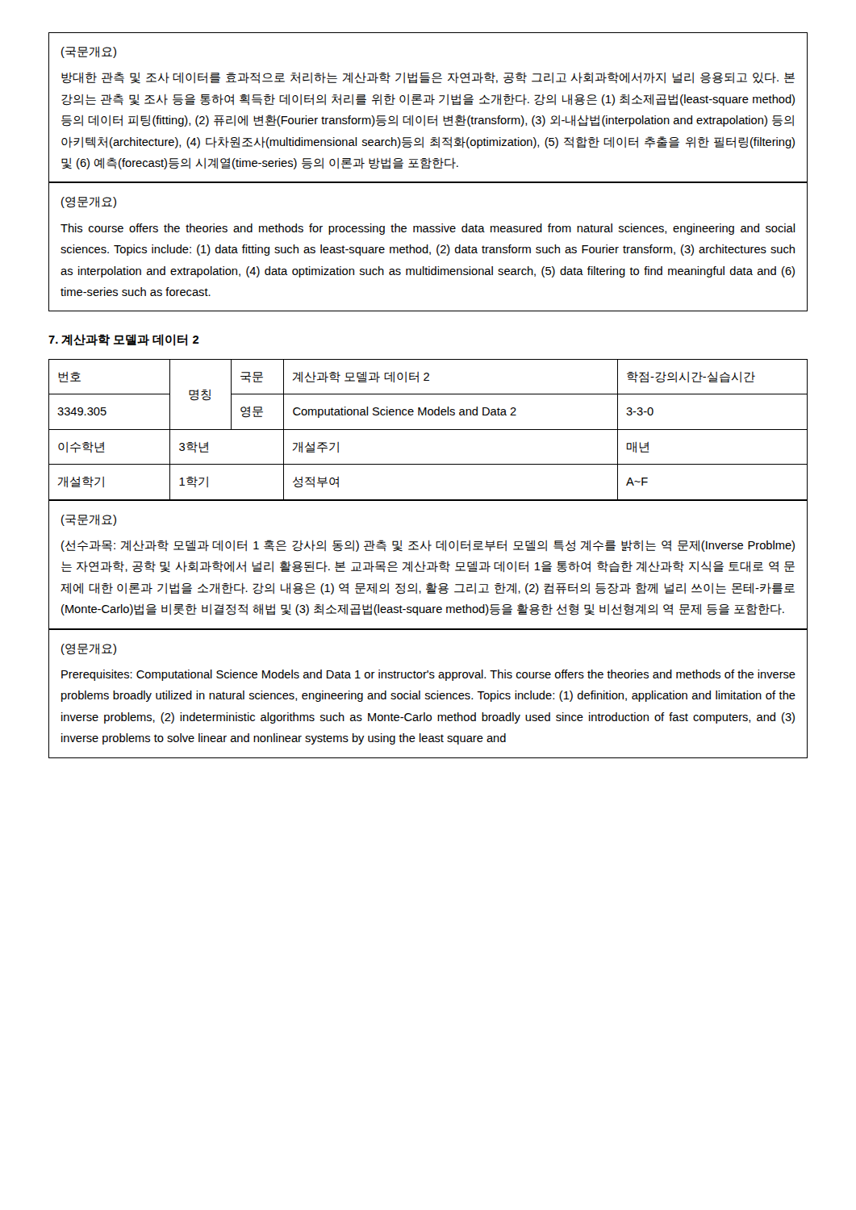(국문개요)
방대한 관측 및 조사 데이터를 효과적으로 처리하는 계산과학 기법들은 자연과학, 공학 그리고 사회과학에서까지 널리 응용되고 있다. 본 강의는 관측 및 조사 등을 통하여 획득한 데이터의 처리를 위한 이론과 기법을 소개한다. 강의 내용은 (1) 최소제곱법(least-square method)등의 데이터 피팅(fitting), (2) 퓨리에 변환(Fourier transform)등의 데이터 변환(transform), (3) 외-내삽법(interpolation and extrapolation) 등의 아키텍처(architecture), (4) 다차원조사(multidimensional search)등의 최적화(optimization), (5) 적합한 데이터 추출을 위한 필터링(filtering) 및 (6) 예측(forecast)등의 시계열(time-series) 등의 이론과 방법을 포함한다.
(영문개요)
This course offers the theories and methods for processing the massive data measured from natural sciences, engineering and social sciences. Topics include: (1) data fitting such as least-square method, (2) data transform such as Fourier transform, (3) architectures such as interpolation and extrapolation, (4) data optimization such as multidimensional search, (5) data filtering to find meaningful data and (6) time-series such as forecast.
7. 계산과학 모델과 데이터 2
| 번호 | 명칭 | 국문 | 계산과학 모델과 데이터 2 | 학점-강의시간-실습시간 |
| 3349.305 | 영문 | Computational Science Models and Data 2 | 3-3-0 |
| 이수학년 | 3학년 | 개설주기 | 매년 |
| 개설학기 | 1학기 | 성적부여 | A~F |
(국문개요)
(선수과목: 계산과학 모델과 데이터 1 혹은 강사의 동의) 관측 및 조사 데이터로부터 모델의 특성 계수를 밝히는 역 문제(Inverse Problme)는 자연과학, 공학 및 사회과학에서 널리 활용된다. 본 교과목은 계산과학 모델과 데이터 1을 통하여 학습한 계산과학 지식을 토대로 역 문제에 대한 이론과 기법을 소개한다. 강의 내용은 (1) 역 문제의 정의, 활용 그리고 한계, (2) 컴퓨터의 등장과 함께 널리 쓰이는 몬테-카를로(Monte-Carlo)법을 비롯한 비결정적 해법 및 (3) 최소제곱법(least-square method)등을 활용한 선형 및 비선형계의 역 문제 등을 포함한다.
(영문개요)
Prerequisites: Computational Science Models and Data 1 or instructor's approval. This course offers the theories and methods of the inverse problems broadly utilized in natural sciences, engineering and social sciences. Topics include: (1) definition, application and limitation of the inverse problems, (2) indeterministic algorithms such as Monte-Carlo method broadly used since introduction of fast computers, and (3) inverse problems to solve linear and nonlinear systems by using the least square and